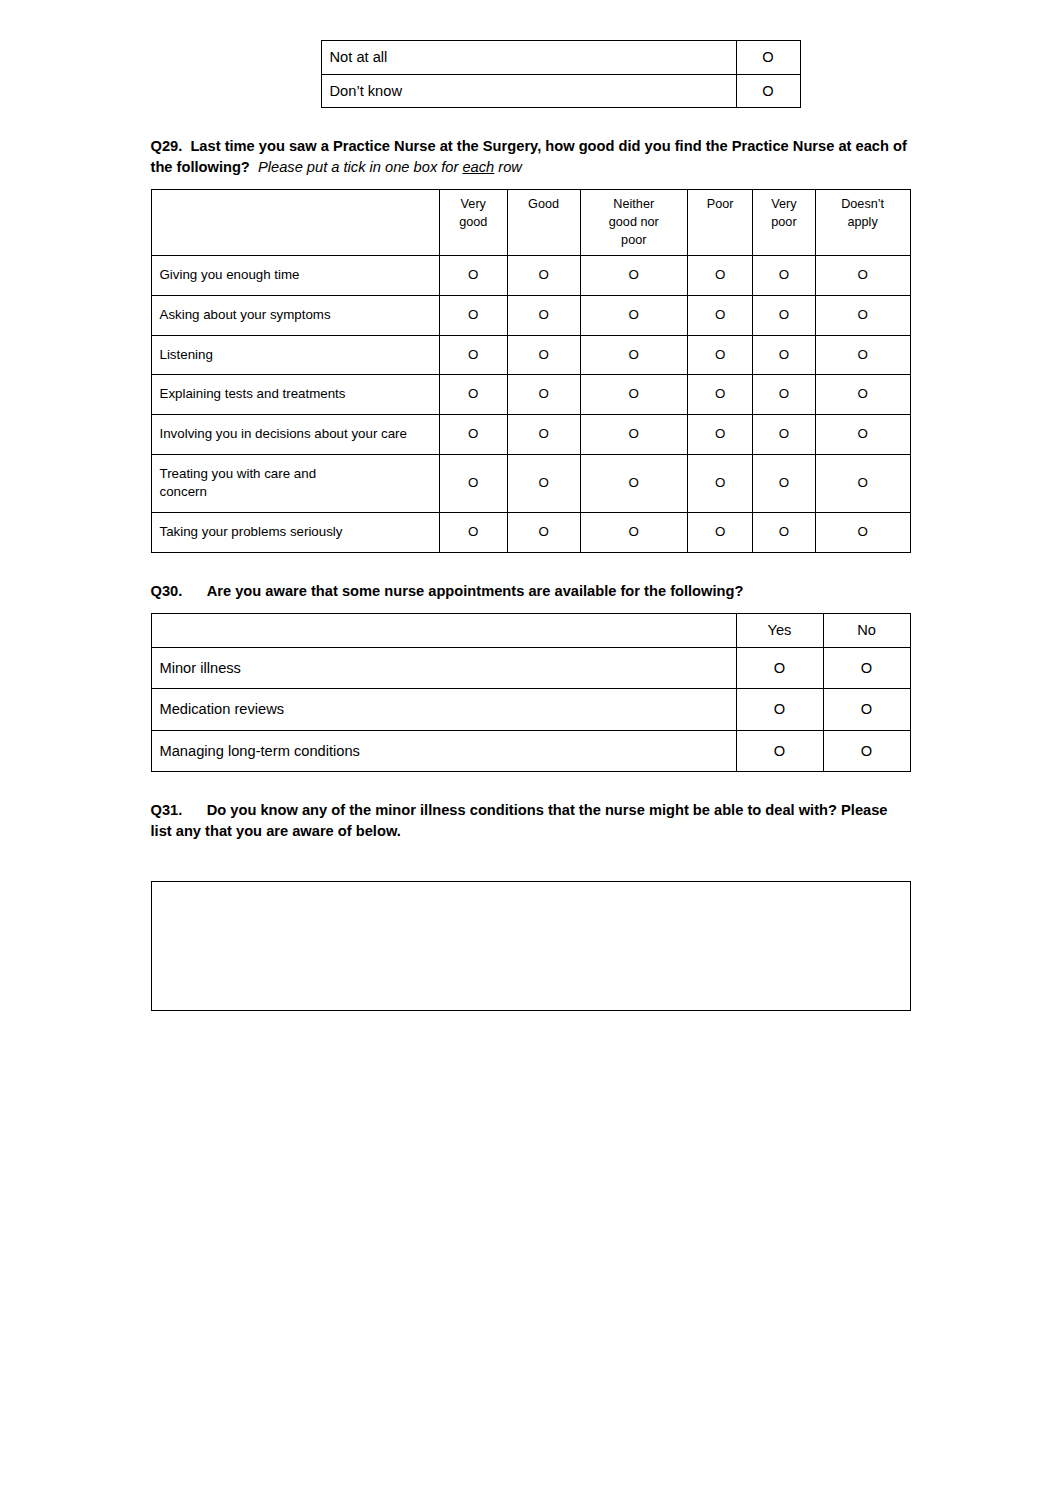| Not at all | O |
| Don’t know | O |
Q29. Last time you saw a Practice Nurse at the Surgery, how good did you find the Practice Nurse at each of the following? Please put a tick in one box for each row
| | Very good | Good | Neither good nor poor | Poor | Very poor | Doesn’t apply |
| --- | --- | --- | --- | --- | --- | --- |
| Giving you enough time | O | O | O | O | O | O |
| Asking about your symptoms | O | O | O | O | O | O |
| Listening | O | O | O | O | O | O |
| Explaining tests and treatments | O | O | O | O | O | O |
| Involving you in decisions about your care | O | O | O | O | O | O |
| Treating you with care and concern | O | O | O | O | O | O |
| Taking your problems seriously | O | O | O | O | O | O |
Q30. Are you aware that some nurse appointments are available for the following?
| | Yes | No |
| --- | --- | --- |
| Minor illness | O | O |
| Medication reviews | O | O |
| Managing long-term conditions | O | O |
Q31. Do you know any of the minor illness conditions that the nurse might be able to deal with? Please list any that you are aware of below.